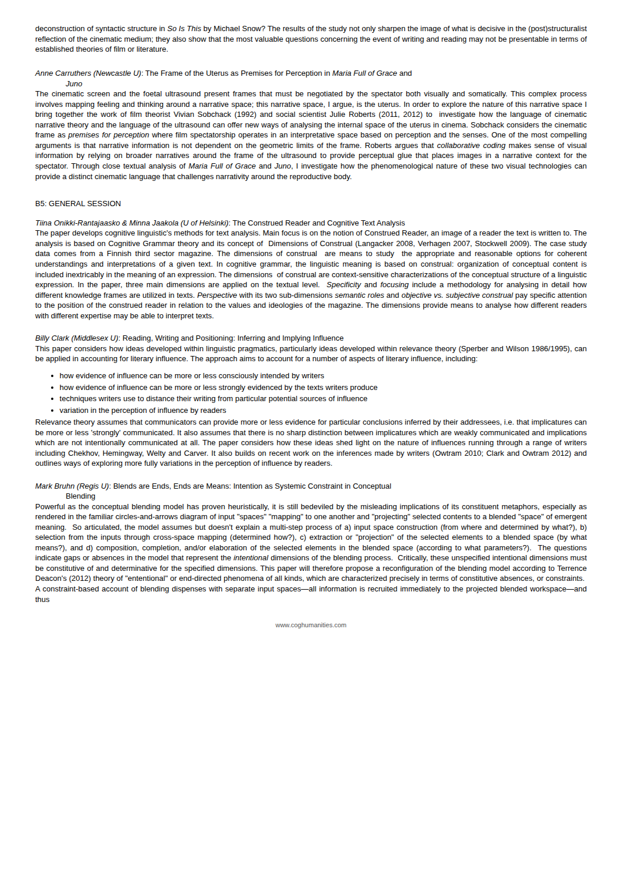deconstruction of syntactic structure in So Is This by Michael Snow? The results of the study not only sharpen the image of what is decisive in the (post)structuralist reflection of the cinematic medium; they also show that the most valuable questions concerning the event of writing and reading may not be presentable in terms of established theories of film or literature.
Anne Carruthers (Newcastle U): The Frame of the Uterus as Premises for Perception in Maria Full of Grace and
Juno
The cinematic screen and the foetal ultrasound present frames that must be negotiated by the spectator both visually and somatically. This complex process involves mapping feeling and thinking around a narrative space; this narrative space, I argue, is the uterus. In order to explore the nature of this narrative space I bring together the work of film theorist Vivian Sobchack (1992) and social scientist Julie Roberts (2011, 2012) to investigate how the language of cinematic narrative theory and the language of the ultrasound can offer new ways of analysing the internal space of the uterus in cinema. Sobchack considers the cinematic frame as premises for perception where film spectatorship operates in an interpretative space based on perception and the senses. One of the most compelling arguments is that narrative information is not dependent on the geometric limits of the frame. Roberts argues that collaborative coding makes sense of visual information by relying on broader narratives around the frame of the ultrasound to provide perceptual glue that places images in a narrative context for the spectator. Through close textual analysis of Maria Full of Grace and Juno, I investigate how the phenomenological nature of these two visual technologies can provide a distinct cinematic language that challenges narrativity around the reproductive body.
B5: GENERAL SESSION
Tiina Onikki-Rantajaasko & Minna Jaakola (U of Helsinki): The Construed Reader and Cognitive Text Analysis
The paper develops cognitive linguistic's methods for text analysis. Main focus is on the notion of Construed Reader, an image of a reader the text is written to. The analysis is based on Cognitive Grammar theory and its concept of Dimensions of Construal (Langacker 2008, Verhagen 2007, Stockwell 2009). The case study data comes from a Finnish third sector magazine. The dimensions of construal are means to study the appropriate and reasonable options for coherent understandings and interpretations of a given text. In cognitive grammar, the linguistic meaning is based on construal: organization of conceptual content is included inextricably in the meaning of an expression. The dimensions of construal are context-sensitive characterizations of the conceptual structure of a linguistic expression. In the paper, three main dimensions are applied on the textual level. Specificity and focusing include a methodology for analysing in detail how different knowledge frames are utilized in texts. Perspective with its two sub-dimensions semantic roles and objective vs. subjective construal pay specific attention to the position of the construed reader in relation to the values and ideologies of the magazine. The dimensions provide means to analyse how different readers with different expertise may be able to interpret texts.
Billy Clark (Middlesex U): Reading, Writing and Positioning: Inferring and Implying Influence
This paper considers how ideas developed within linguistic pragmatics, particularly ideas developed within relevance theory (Sperber and Wilson 1986/1995), can be applied in accounting for literary influence. The approach aims to account for a number of aspects of literary influence, including:
how evidence of influence can be more or less consciously intended by writers
how evidence of influence can be more or less strongly evidenced by the texts writers produce
techniques writers use to distance their writing from particular potential sources of influence
variation in the perception of influence by readers
Relevance theory assumes that communicators can provide more or less evidence for particular conclusions inferred by their addressees, i.e. that implicatures can be more or less 'strongly' communicated. It also assumes that there is no sharp distinction between implicatures which are weakly communicated and implications which are not intentionally communicated at all. The paper considers how these ideas shed light on the nature of influences running through a range of writers including Chekhov, Hemingway, Welty and Carver. It also builds on recent work on the inferences made by writers (Owtram 2010; Clark and Owtram 2012) and outlines ways of exploring more fully variations in the perception of influence by readers.
Mark Bruhn (Regis U): Blends are Ends, Ends are Means: Intention as Systemic Constraint in Conceptual
Blending
Powerful as the conceptual blending model has proven heuristically, it is still bedeviled by the misleading implications of its constituent metaphors, especially as rendered in the familiar circles-and-arrows diagram of input "spaces" "mapping" to one another and "projecting" selected contents to a blended "space" of emergent meaning. So articulated, the model assumes but doesn't explain a multi-step process of a) input space construction (from where and determined by what?), b) selection from the inputs through cross-space mapping (determined how?), c) extraction or "projection" of the selected elements to a blended space (by what means?), and d) composition, completion, and/or elaboration of the selected elements in the blended space (according to what parameters?). The questions indicate gaps or absences in the model that represent the intentional dimensions of the blending process. Critically, these unspecified intentional dimensions must be constitutive of and determinative for the specified dimensions. This paper will therefore propose a reconfiguration of the blending model according to Terrence Deacon's (2012) theory of "ententional" or end-directed phenomena of all kinds, which are characterized precisely in terms of constitutive absences, or constraints. A constraint-based account of blending dispenses with separate input spaces—all information is recruited immediately to the projected blended workspace—and thus
www.coghumanities.com